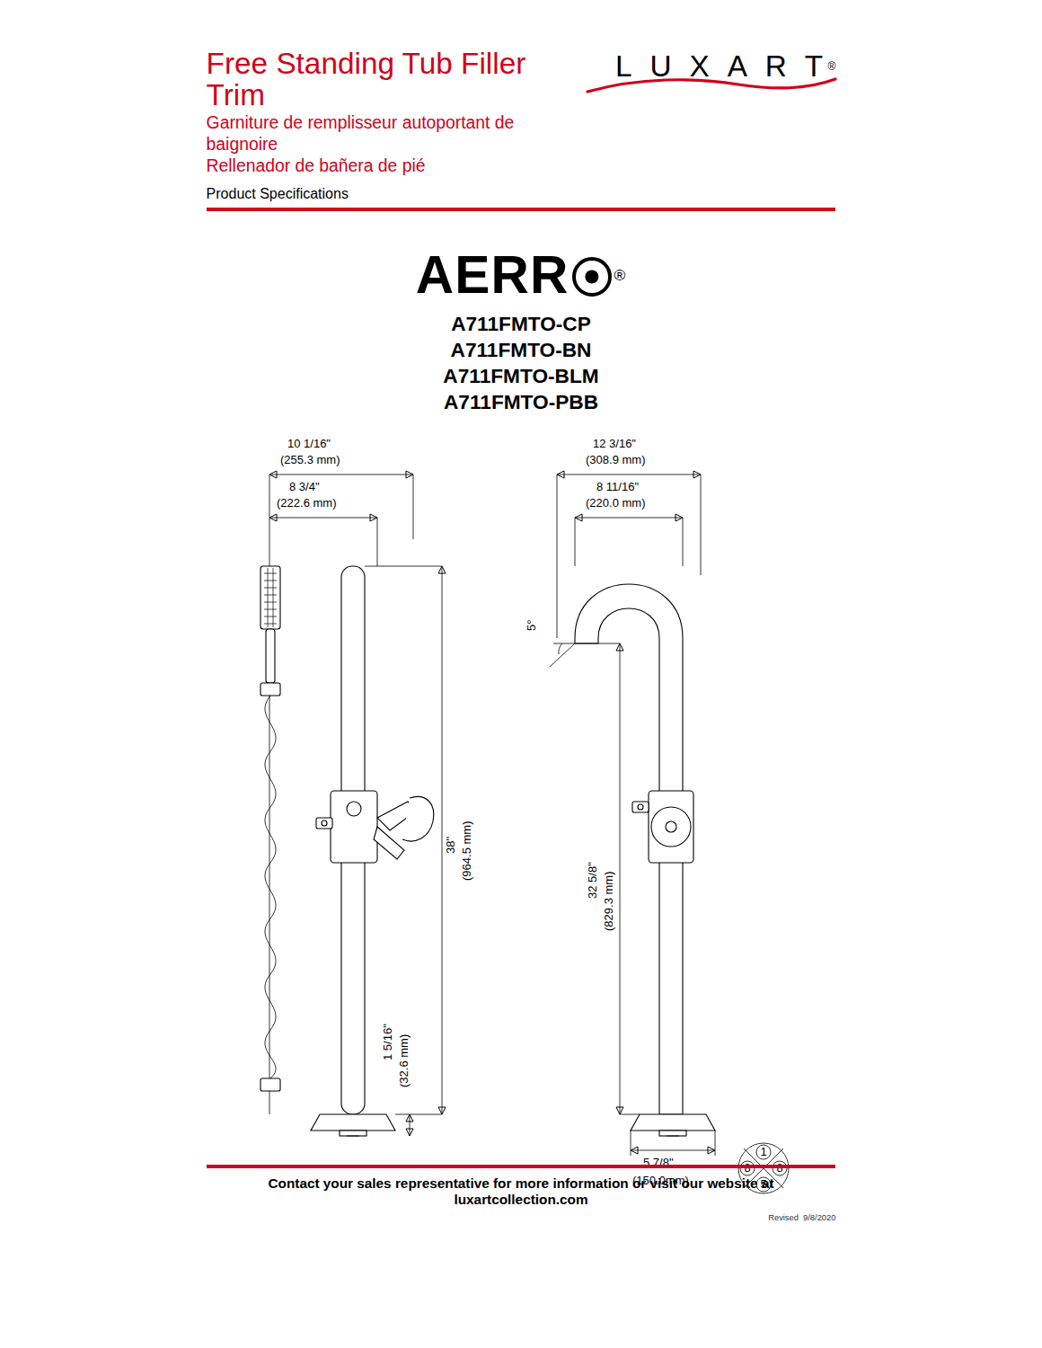Free Standing Tub Filler Trim
Garniture de remplisseur autoportant de baignoire
Rellenador de bañera de pié
Product Specifications
L U X A R T®
AERR ®
A711FMTO-CP
A711FMTO-BN
A711FMTO-BLM
A711FMTO-PBB
10 1/16" (255.3 mm) 8 3/4" (222.6 mm) 38" (964.5 mm) 1 5/16" (32.6 mm) 12 3/16" (308.9 mm) 8 11/16" (220.0 mm) 5° 32 5/8" (829.3 mm) 5 7/8" (150.0mm) 1 8 8 5
Contact your sales representative for more information or visit our website at luxartcollection.com
Revised 9/8/2020